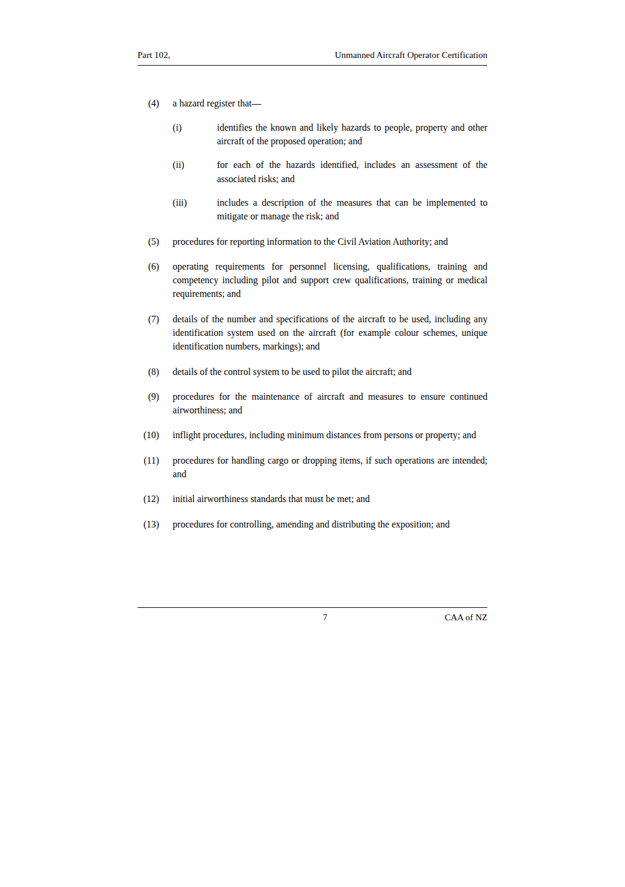Part 102,
Unmanned Aircraft Operator Certification
(4) a hazard register that—
(i) identifies the known and likely hazards to people, property and other aircraft of the proposed operation; and
(ii) for each of the hazards identified, includes an assessment of the associated risks; and
(iii) includes a description of the measures that can be implemented to mitigate or manage the risk; and
(5) procedures for reporting information to the Civil Aviation Authority; and
(6) operating requirements for personnel licensing, qualifications, training and competency including pilot and support crew qualifications, training or medical requirements; and
(7) details of the number and specifications of the aircraft to be used, including any identification system used on the aircraft (for example colour schemes, unique identification numbers, markings); and
(8) details of the control system to be used to pilot the aircraft; and
(9) procedures for the maintenance of aircraft and measures to ensure continued airworthiness; and
(10) inflight procedures, including minimum distances from persons or property; and
(11) procedures for handling cargo or dropping items, if such operations are intended; and
(12) initial airworthiness standards that must be met; and
(13) procedures for controlling, amending and distributing the exposition; and
7
CAA of NZ